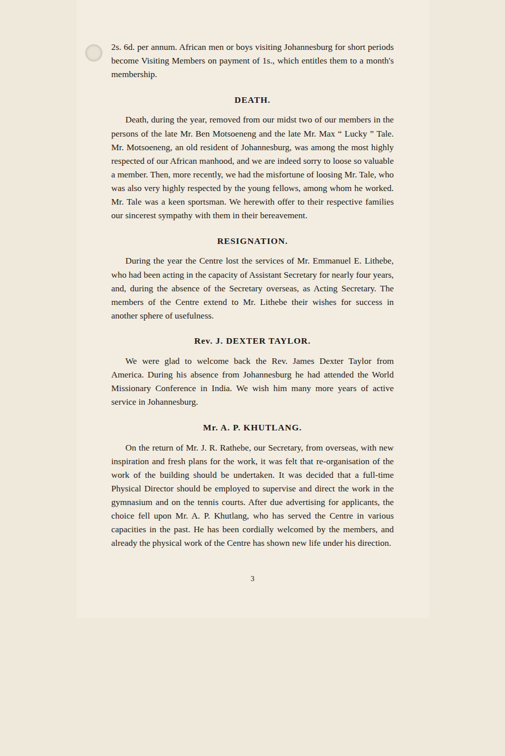2s. 6d. per annum. African men or boys visiting Johannesburg for short periods become Visiting Members on payment of 1s., which entitles them to a month's membership.
DEATH.
Death, during the year, removed from our midst two of our members in the persons of the late Mr. Ben Motsoeneng and the late Mr. Max “ Lucky ” Tale. Mr. Motsoeneng, an old resident of Johannesburg, was among the most highly respected of our African manhood, and we are indeed sorry to loose so valuable a member. Then, more recently, we had the misfortune of loosing Mr. Tale, who was also very highly respected by the young fellows, among whom he worked. Mr. Tale was a keen sportsman. We herewith offer to their respective families our sincerest sympathy with them in their bereavement.
RESIGNATION.
During the year the Centre lost the services of Mr. Emmanuel E. Lithebe, who had been acting in the capacity of Assistant Secretary for nearly four years, and, during the absence of the Secretary overseas, as Acting Secretary. The members of the Centre extend to Mr. Lithebe their wishes for success in another sphere of usefulness.
Rev. J. DEXTER TAYLOR.
We were glad to welcome back the Rev. James Dexter Taylor from America. During his absence from Johannesburg he had attended the World Missionary Conference in India. We wish him many more years of active service in Johannesburg.
Mr. A. P. KHUTLANG.
On the return of Mr. J. R. Rathebe, our Secretary, from overseas, with new inspiration and fresh plans for the work, it was felt that re-organisation of the work of the building should be undertaken. It was decided that a full-time Physical Director should be employed to supervise and direct the work in the gymnasium and on the tennis courts. After due advertising for applicants, the choice fell upon Mr. A. P. Khutlang, who has served the Centre in various capacities in the past. He has been cordially welcomed by the members, and already the physical work of the Centre has shown new life under his direction.
3